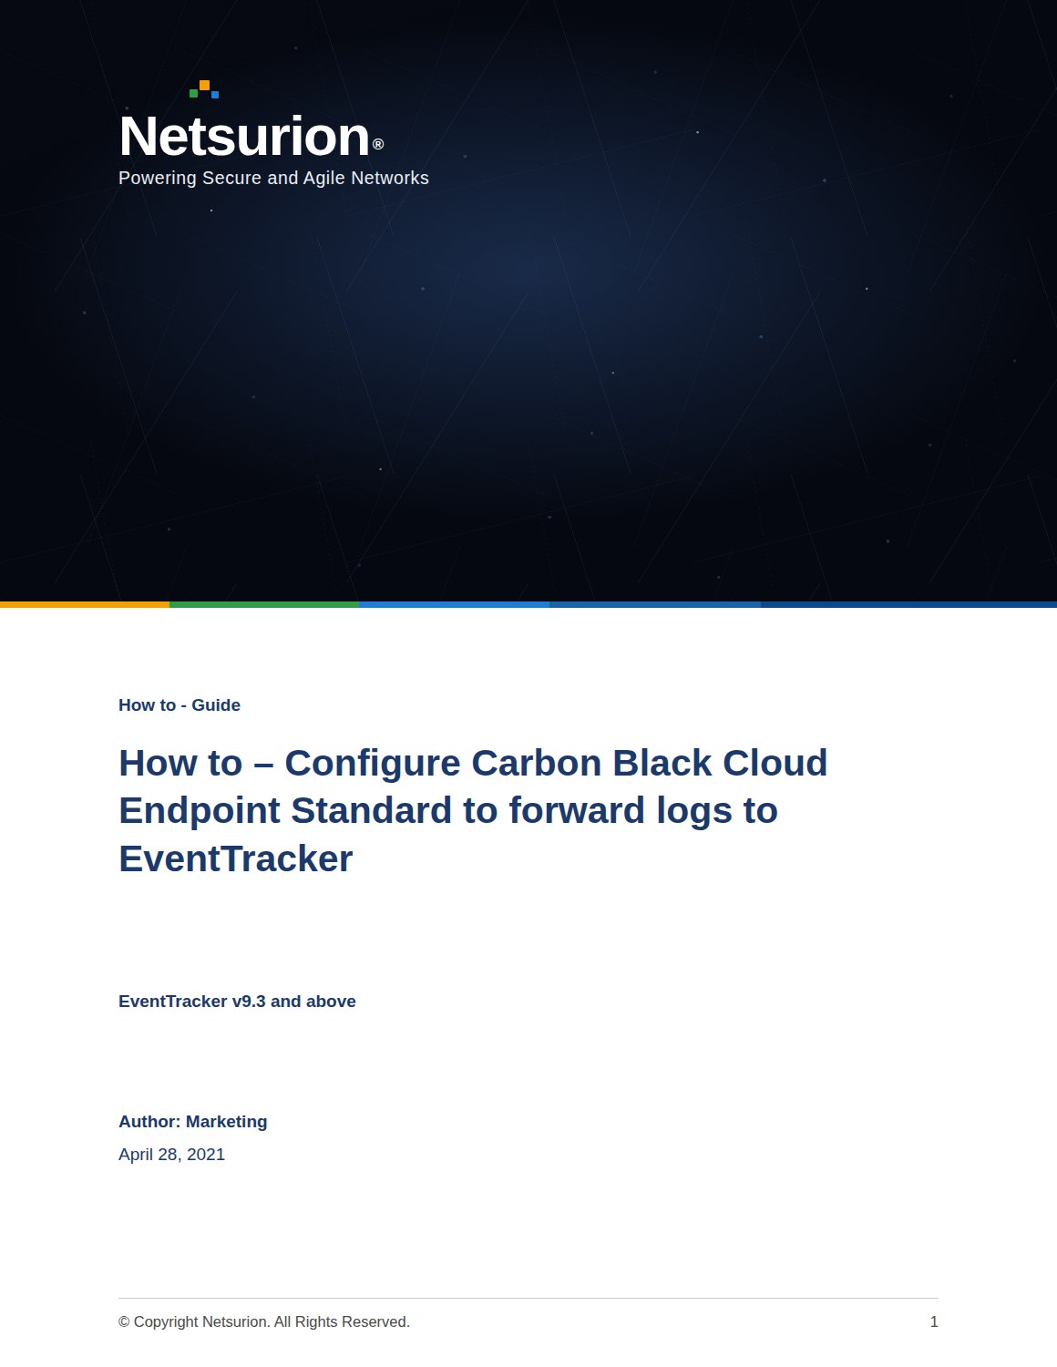Netsurion®
Powering Secure and Agile Networks
How to - Guide
How to – Configure Carbon Black Cloud Endpoint Standard to forward logs to EventTracker
EventTracker v9.3 and above
Author: Marketing
April 28, 2021
© Copyright Netsurion. All Rights Reserved. 1